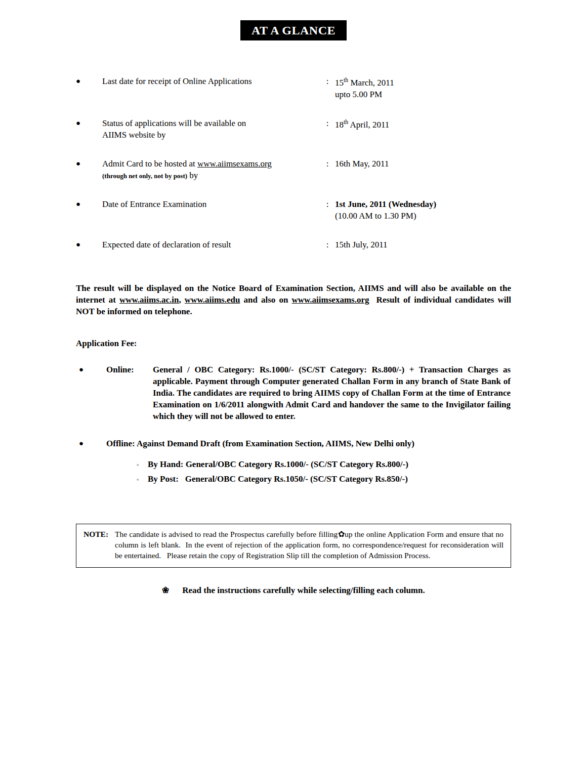AT A GLANCE
| ● | Last date for receipt of Online Applications | : | 15 th March, 2011 upto 5.00 PM |
| ● | Status of applications will be available on AIIMS website by | : | 18 th April, 2011 |
| ● | Admit Card to be hosted at www.aiimsexams.org (through net only, not by post) by | : | 16th May, 2011 |
| ● | Date of Entrance Examination | : | 1st June, 2011 (Wednesday) (10.00 AM to 1.30 PM) |
| ● | Expected date of declaration of result | : | 15th July, 2011 |
The result will be displayed on the Notice Board of Examination Section, AIIMS and will also be available on the internet at www.aiims.ac.in, www.aiims.edu and also on www.aiimsexams.org Result of individual candidates will NOT be informed on telephone.
Application Fee:
| ● | Online: | General / OBC Category: Rs.1000/- (SC/ST Category: Rs.800/-) + Transaction Charges as applicable. Payment through Computer generated Challan Form in any branch of State Bank of India. The candidates are required to bring AIIMS copy of Challan Form at the time of Entrance Examination on 1/6/2011 alongwith Admit Card and handover the same to the Invigilator failing which they will not be allowed to enter. |
| ● | Offline: Against Demand Draft (from Examination Section, AIIMS, New Delhi only) ◦ By Hand: General/OBC Category Rs.1000/- (SC/ST Category Rs.800/-) ◦ By Post: General/OBC Category Rs.1050/- (SC/ST Category Rs.850/-) |
NOTE:
The candidate is advised to read the Prospectus carefully before filling✿up the online Application Form and ensure that no column is left blank. In the event of rejection of the application form, no correspondence/request for reconsideration will be entertained. Please retain the copy of Registration Slip till the completion of Admission Process.
❀Read the instructions carefully while selecting/filling each column.